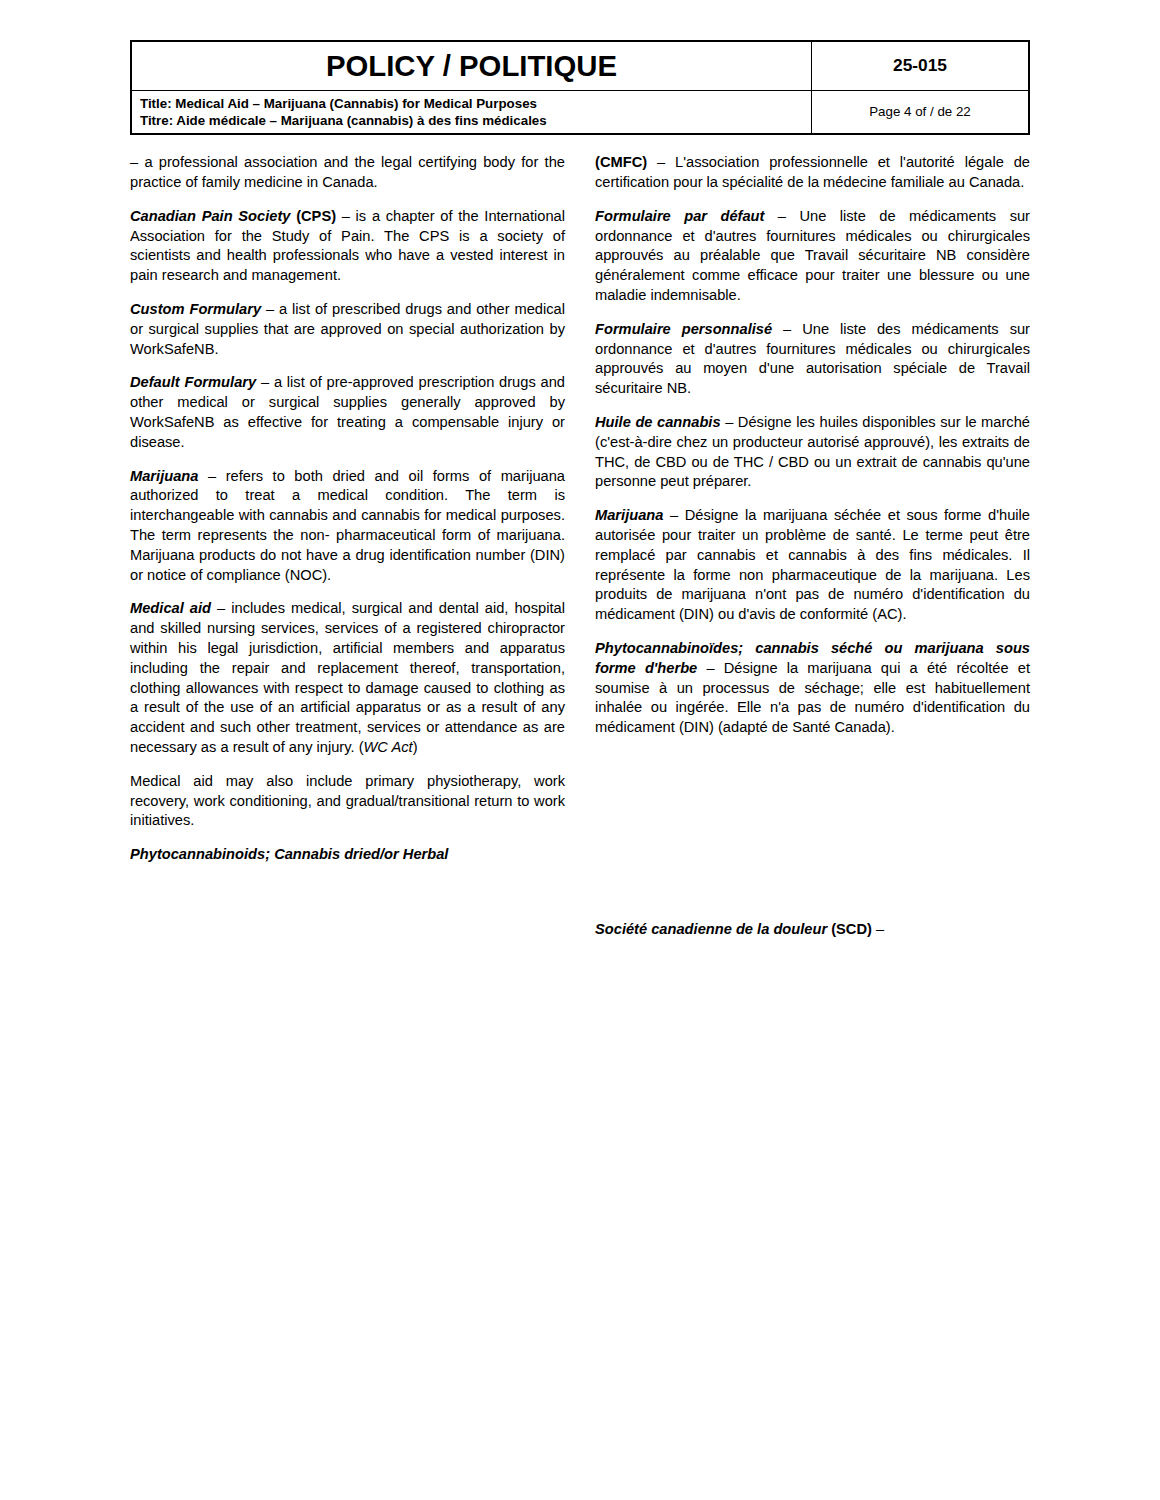| POLICY / POLITIQUE | 25-015 |
| Title: Medical Aid – Marijuana (Cannabis) for Medical Purposes Titre: Aide médicale – Marijuana (cannabis) à des fins médicales | Page 4 of / de 22 |
– a professional association and the legal certifying body for the practice of family medicine in Canada.
Canadian Pain Society (CPS) – is a chapter of the International Association for the Study of Pain. The CPS is a society of scientists and health professionals who have a vested interest in pain research and management.
Custom Formulary – a list of prescribed drugs and other medical or surgical supplies that are approved on special authorization by WorkSafeNB.
Default Formulary – a list of pre-approved prescription drugs and other medical or surgical supplies generally approved by WorkSafeNB as effective for treating a compensable injury or disease.
Marijuana – refers to both dried and oil forms of marijuana authorized to treat a medical condition. The term is interchangeable with cannabis and cannabis for medical purposes. The term represents the non- pharmaceutical form of marijuana. Marijuana products do not have a drug identification number (DIN) or notice of compliance (NOC).
Medical aid – includes medical, surgical and dental aid, hospital and skilled nursing services, services of a registered chiropractor within his legal jurisdiction, artificial members and apparatus including the repair and replacement thereof, transportation, clothing allowances with respect to damage caused to clothing as a result of the use of an artificial apparatus or as a result of any accident and such other treatment, services or attendance as are necessary as a result of any injury. (WC Act)
Medical aid may also include primary physiotherapy, work recovery, work conditioning, and gradual/transitional return to work initiatives.
Phytocannabinoids; Cannabis dried/or Herbal
(CMFC) – L'association professionnelle et l'autorité légale de certification pour la spécialité de la médecine familiale au Canada.
Formulaire par défaut – Une liste de médicaments sur ordonnance et d'autres fournitures médicales ou chirurgicales approuvés au préalable que Travail sécuritaire NB considère généralement comme efficace pour traiter une blessure ou une maladie indemnisable.
Formulaire personnalisé – Une liste des médicaments sur ordonnance et d'autres fournitures médicales ou chirurgicales approuvés au moyen d'une autorisation spéciale de Travail sécuritaire NB.
Huile de cannabis – Désigne les huiles disponibles sur le marché (c'est-à-dire chez un producteur autorisé approuvé), les extraits de THC, de CBD ou de THC / CBD ou un extrait de cannabis qu'une personne peut préparer.
Marijuana – Désigne la marijuana séchée et sous forme d'huile autorisée pour traiter un problème de santé. Le terme peut être remplacé par cannabis et cannabis à des fins médicales. Il représente la forme non pharmaceutique de la marijuana. Les produits de marijuana n'ont pas de numéro d'identification du médicament (DIN) ou d'avis de conformité (AC).
Phytocannabinoïdes; cannabis séché ou marijuana sous forme d'herbe – Désigne la marijuana qui a été récoltée et soumise à un processus de séchage; elle est habituellement inhalée ou ingérée. Elle n'a pas de numéro d'identification du médicament (DIN) (adapté de Santé Canada).
Société canadienne de la douleur (SCD) –